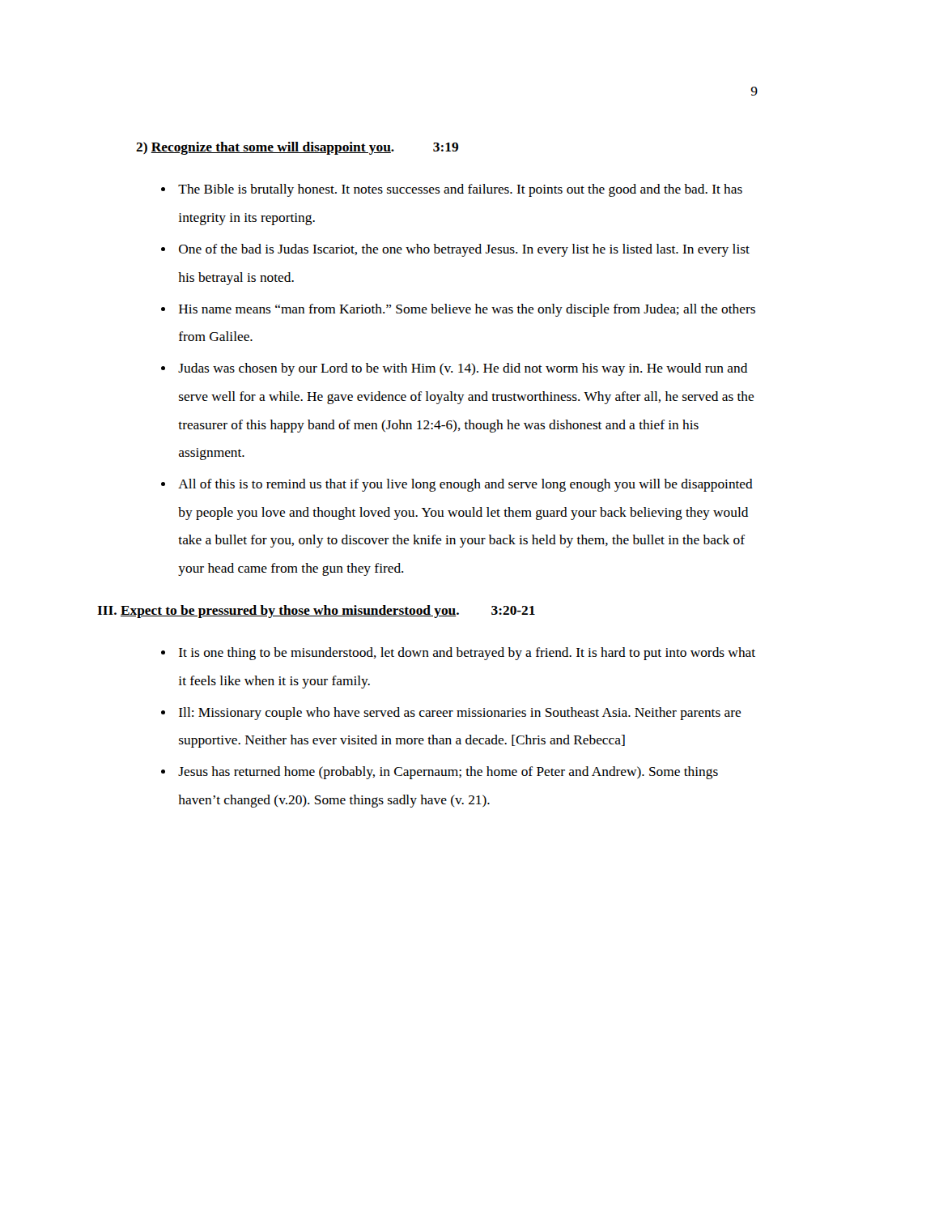9
2) Recognize that some will disappoint you. 3:19
The Bible is brutally honest. It notes successes and failures. It points out the good and the bad. It has integrity in its reporting.
One of the bad is Judas Iscariot, the one who betrayed Jesus. In every list he is listed last. In every list his betrayal is noted.
His name means “man from Karioth.” Some believe he was the only disciple from Judea; all the others from Galilee.
Judas was chosen by our Lord to be with Him (v. 14). He did not worm his way in. He would run and serve well for a while. He gave evidence of loyalty and trustworthiness. Why after all, he served as the treasurer of this happy band of men (John 12:4-6), though he was dishonest and a thief in his assignment.
All of this is to remind us that if you live long enough and serve long enough you will be disappointed by people you love and thought loved you. You would let them guard your back believing they would take a bullet for you, only to discover the knife in your back is held by them, the bullet in the back of your head came from the gun they fired.
III. Expect to be pressured by those who misunderstood you. 3:20-21
It is one thing to be misunderstood, let down and betrayed by a friend. It is hard to put into words what it feels like when it is your family.
Ill: Missionary couple who have served as career missionaries in Southeast Asia. Neither parents are supportive. Neither has ever visited in more than a decade. [Chris and Rebecca]
Jesus has returned home (probably, in Capernaum; the home of Peter and Andrew). Some things haven’t changed (v.20). Some things sadly have (v. 21).